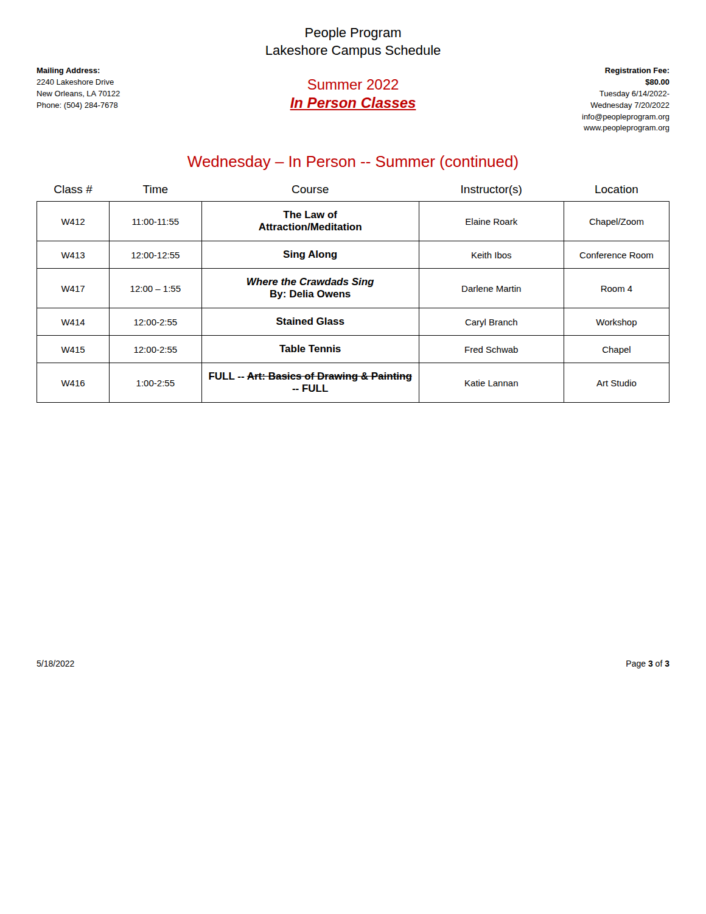People Program
Lakeshore Campus Schedule
Mailing Address:
2240 Lakeshore Drive
New Orleans, LA 70122
Phone: (504) 284-7678
Summer 2022
In Person Classes
Registration Fee:
$80.00
Tuesday 6/14/2022-
Wednesday 7/20/2022
info@peopleprogram.org
www.peopleprogram.org
Wednesday – In Person -- Summer (continued)
| Class # | Time | Course | Instructor(s) | Location |
| --- | --- | --- | --- | --- |
| W412 | 11:00-11:55 | The Law of Attraction/Meditation | Elaine Roark | Chapel/Zoom |
| W413 | 12:00-12:55 | Sing Along | Keith Ibos | Conference Room |
| W417 | 12:00 – 1:55 | Where the Crawdads Sing By: Delia Owens | Darlene Martin | Room 4 |
| W414 | 12:00-2:55 | Stained Glass | Caryl Branch | Workshop |
| W415 | 12:00-2:55 | Table Tennis | Fred Schwab | Chapel |
| W416 | 1:00-2:55 | FULL -- Art: Basics of Drawing & Painting -- FULL | Katie Lannan | Art Studio |
5/18/2022
Page 3 of 3